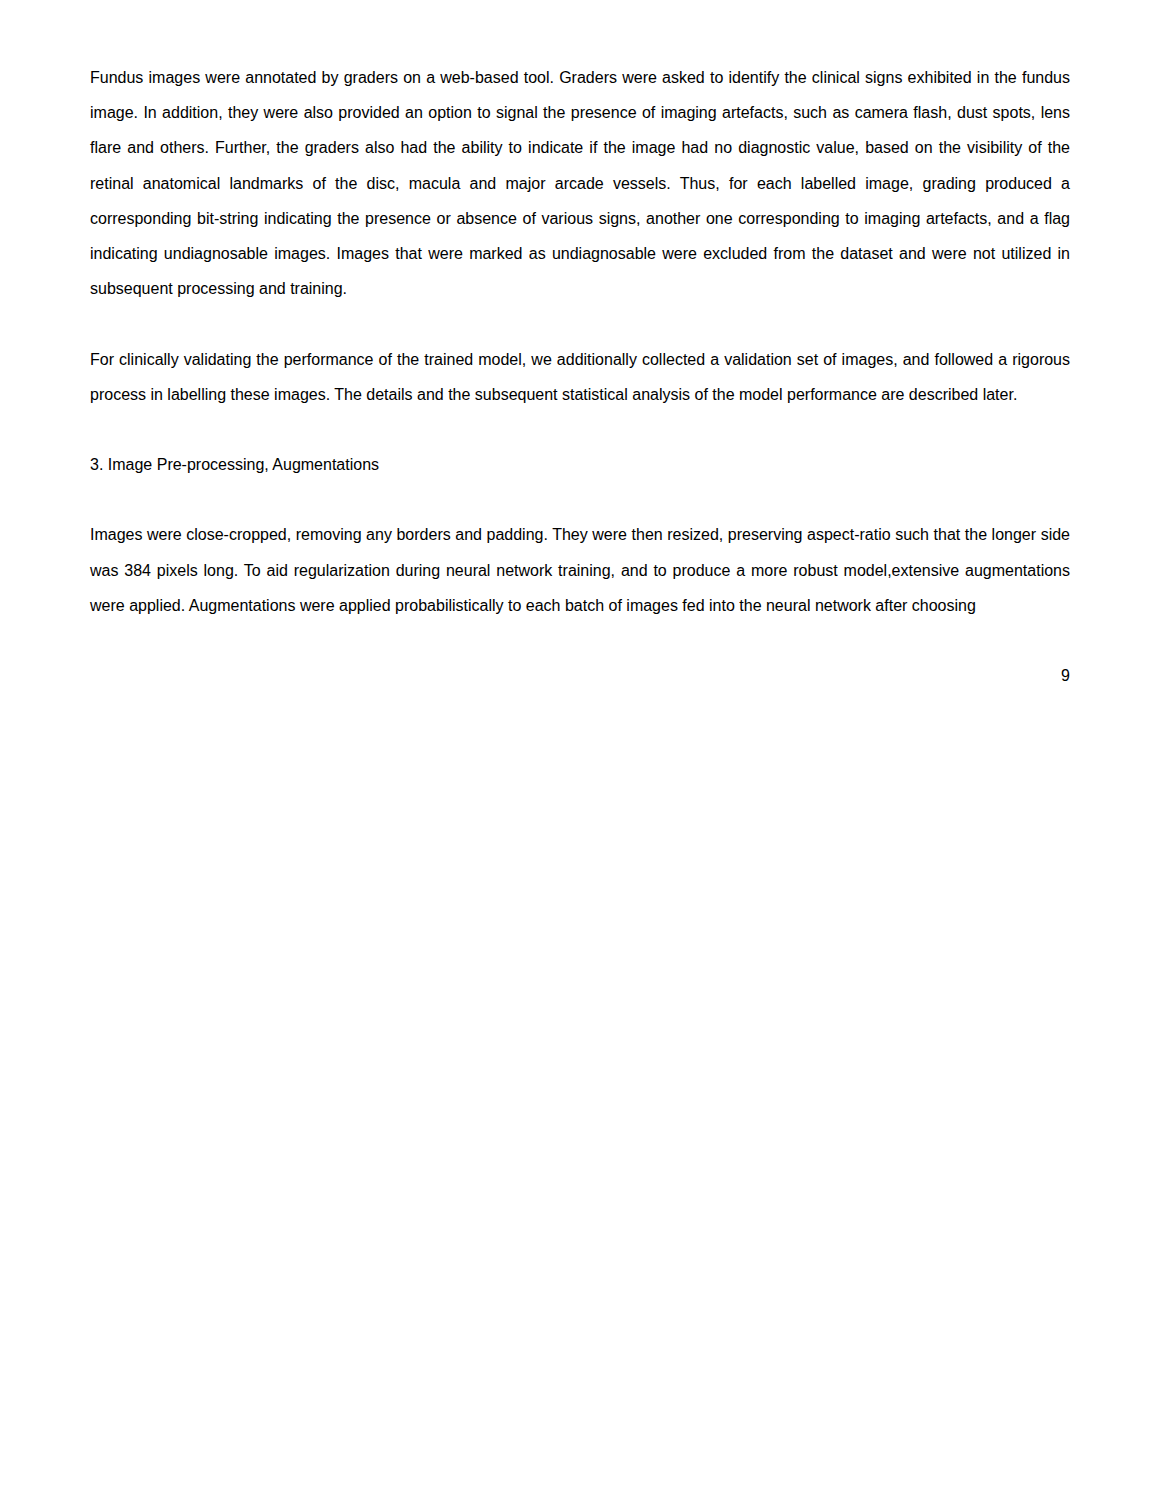Fundus images were annotated by graders on a web-based tool. Graders were asked to identify the clinical signs exhibited in the fundus image. In addition, they were also provided an option to signal the presence of imaging artefacts, such as camera flash, dust spots, lens flare and others. Further, the graders also had the ability to indicate if the image had no diagnostic value, based on the visibility of the retinal anatomical landmarks of the disc, macula and major arcade vessels. Thus, for each labelled image, grading produced a corresponding bit-string indicating the presence or absence of various signs, another one corresponding to imaging artefacts, and a flag indicating undiagnosable images. Images that were marked as undiagnosable were excluded from the dataset and were not utilized in subsequent processing and training.
For clinically validating the performance of the trained model, we additionally collected a validation set of images, and followed a rigorous process in labelling these images. The details and the subsequent statistical analysis of the model performance are described later.
3. Image Pre-processing, Augmentations
Images were close-cropped, removing any borders and padding. They were then resized, preserving aspect-ratio such that the longer side was 384 pixels long. To aid regularization during neural network training, and to produce a more robust model,extensive augmentations were applied. Augmentations were applied probabilistically to each batch of images fed into the neural network after choosing
9